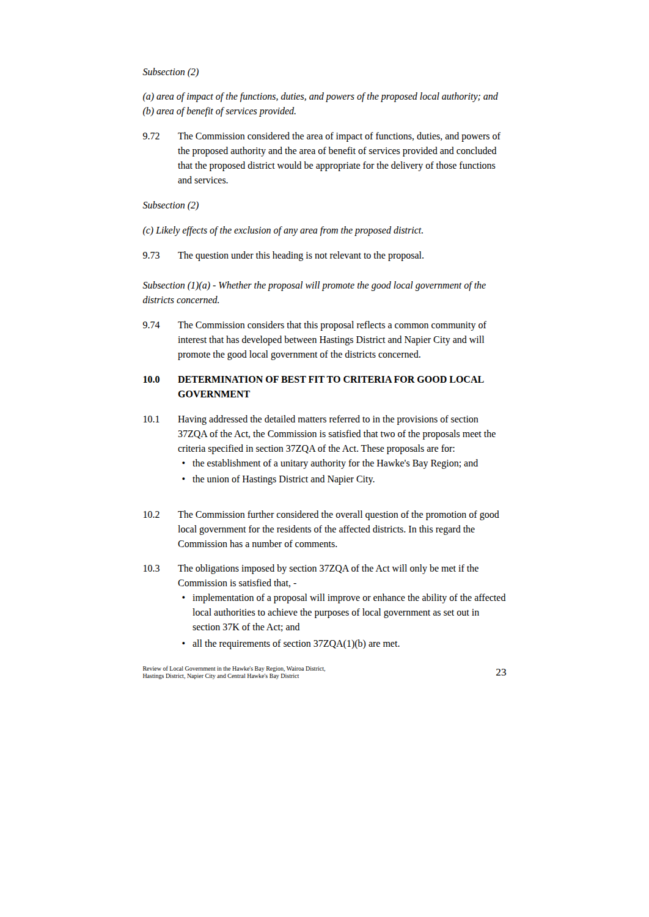Subsection (2)
(a) area of impact of the functions, duties, and powers of the proposed local authority; and
(b) area of benefit of services provided.
9.72
The Commission considered the area of impact of functions, duties, and powers of the proposed authority and the area of benefit of services provided and concluded that the proposed district would be appropriate for the delivery of those functions and services.
Subsection (2)
(c) Likely effects of the exclusion of any area from the proposed district.
9.73
The question under this heading is not relevant to the proposal.
Subsection (1)(a) - Whether the proposal will promote the good local government of the districts concerned.
9.74
The Commission considers that this proposal reflects a common community of interest that has developed between Hastings District and Napier City and will promote the good local government of the districts concerned.
10.0
DETERMINATION OF BEST FIT TO CRITERIA FOR GOOD LOCAL GOVERNMENT
10.1
Having addressed the detailed matters referred to in the provisions of section 37ZQA of the Act, the Commission is satisfied that two of the proposals meet the criteria specified in section 37ZQA of the Act. These proposals are for:
the establishment of a unitary authority for the Hawke's Bay Region; and
the union of Hastings District and Napier City.
10.2
The Commission further considered the overall question of the promotion of good local government for the residents of the affected districts. In this regard the Commission has a number of comments.
10.3
The obligations imposed by section 37ZQA of the Act will only be met if the Commission is satisfied that, -
implementation of a proposal will improve or enhance the ability of the affected local authorities to achieve the purposes of local government as set out in section 37K of the Act; and
all the requirements of section 37ZQA(1)(b) are met.
Review of Local Government in the Hawke's Bay Region, Wairoa District,
Hastings District, Napier City and Central Hawke's Bay District
23